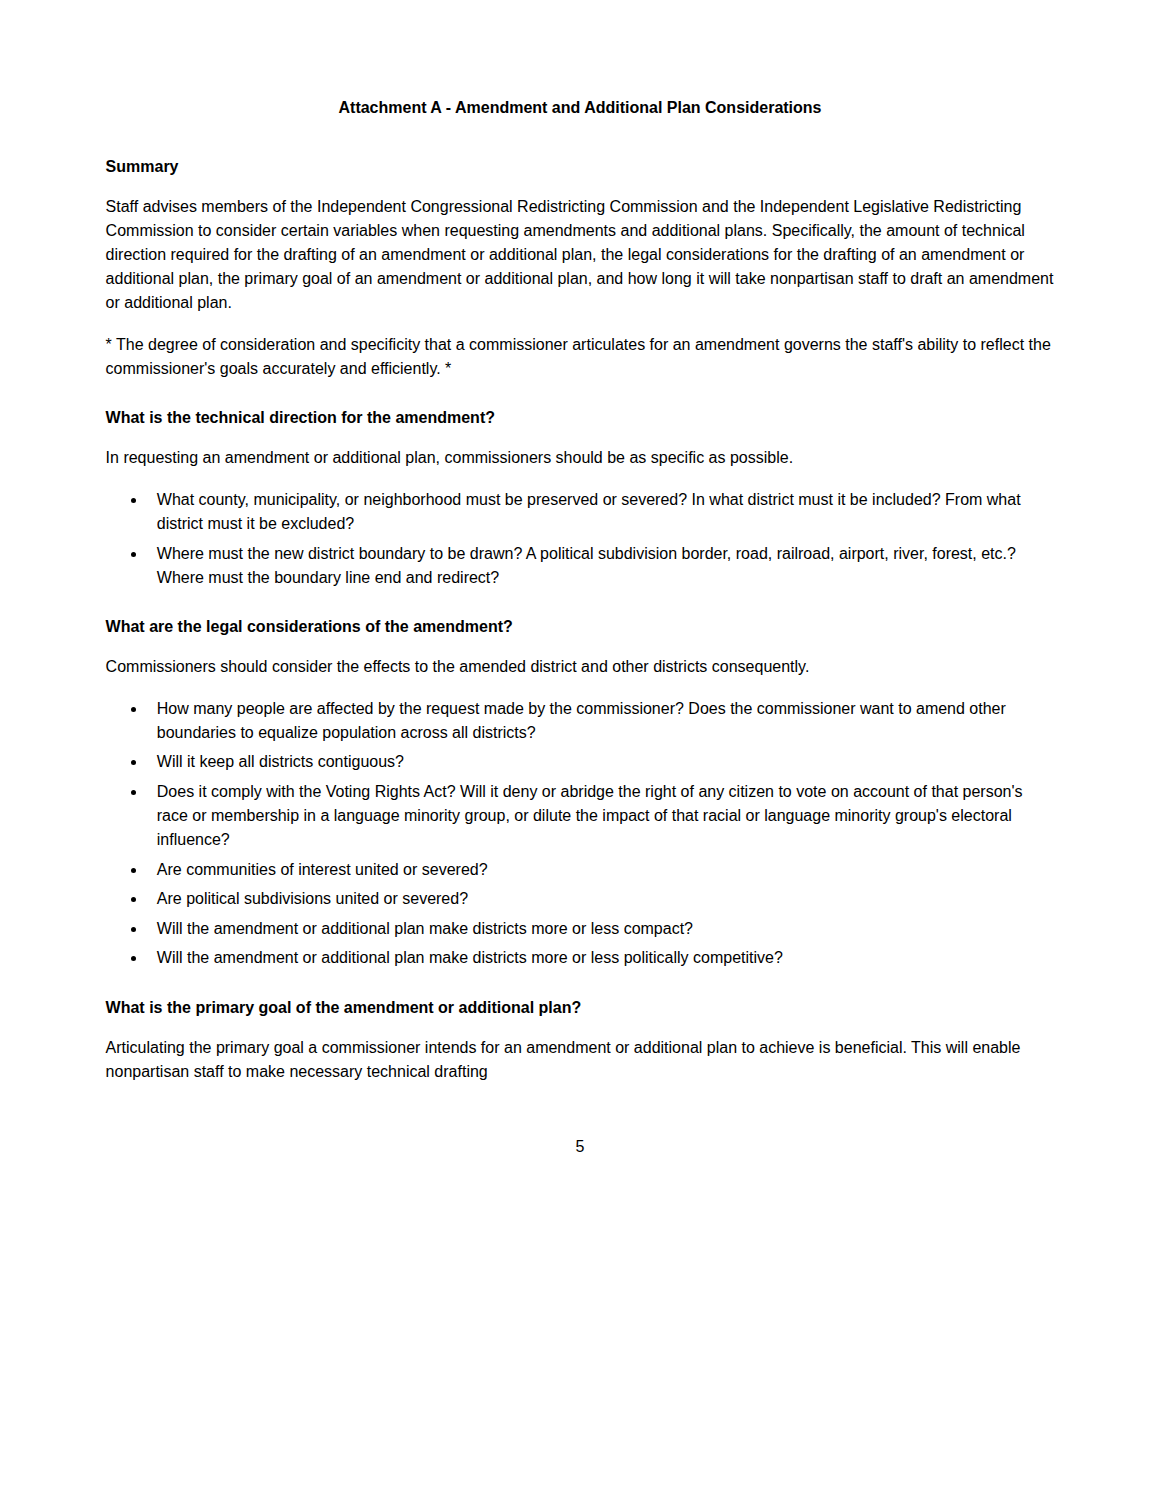Attachment A - Amendment and Additional Plan Considerations
Summary
Staff advises members of the Independent Congressional Redistricting Commission and the Independent Legislative Redistricting Commission to consider certain variables when requesting amendments and additional plans. Specifically, the amount of technical direction required for the drafting of an amendment or additional plan, the legal considerations for the drafting of an amendment or additional plan, the primary goal of an amendment or additional plan, and how long it will take nonpartisan staff to draft an amendment or additional plan.
* The degree of consideration and specificity that a commissioner articulates for an amendment governs the staff's ability to reflect the commissioner's goals accurately and efficiently. *
What is the technical direction for the amendment?
In requesting an amendment or additional plan, commissioners should be as specific as possible.
What county, municipality, or neighborhood must be preserved or severed? In what district must it be included? From what district must it be excluded?
Where must the new district boundary to be drawn? A political subdivision border, road, railroad, airport, river, forest, etc.? Where must the boundary line end and redirect?
What are the legal considerations of the amendment?
Commissioners should consider the effects to the amended district and other districts consequently.
How many people are affected by the request made by the commissioner? Does the commissioner want to amend other boundaries to equalize population across all districts?
Will it keep all districts contiguous?
Does it comply with the Voting Rights Act? Will it deny or abridge the right of any citizen to vote on account of that person's race or membership in a language minority group, or dilute the impact of that racial or language minority group's electoral influence?
Are communities of interest united or severed?
Are political subdivisions united or severed?
Will the amendment or additional plan make districts more or less compact?
Will the amendment or additional plan make districts more or less politically competitive?
What is the primary goal of the amendment or additional plan?
Articulating the primary goal a commissioner intends for an amendment or additional plan to achieve is beneficial. This will enable nonpartisan staff to make necessary technical drafting
5